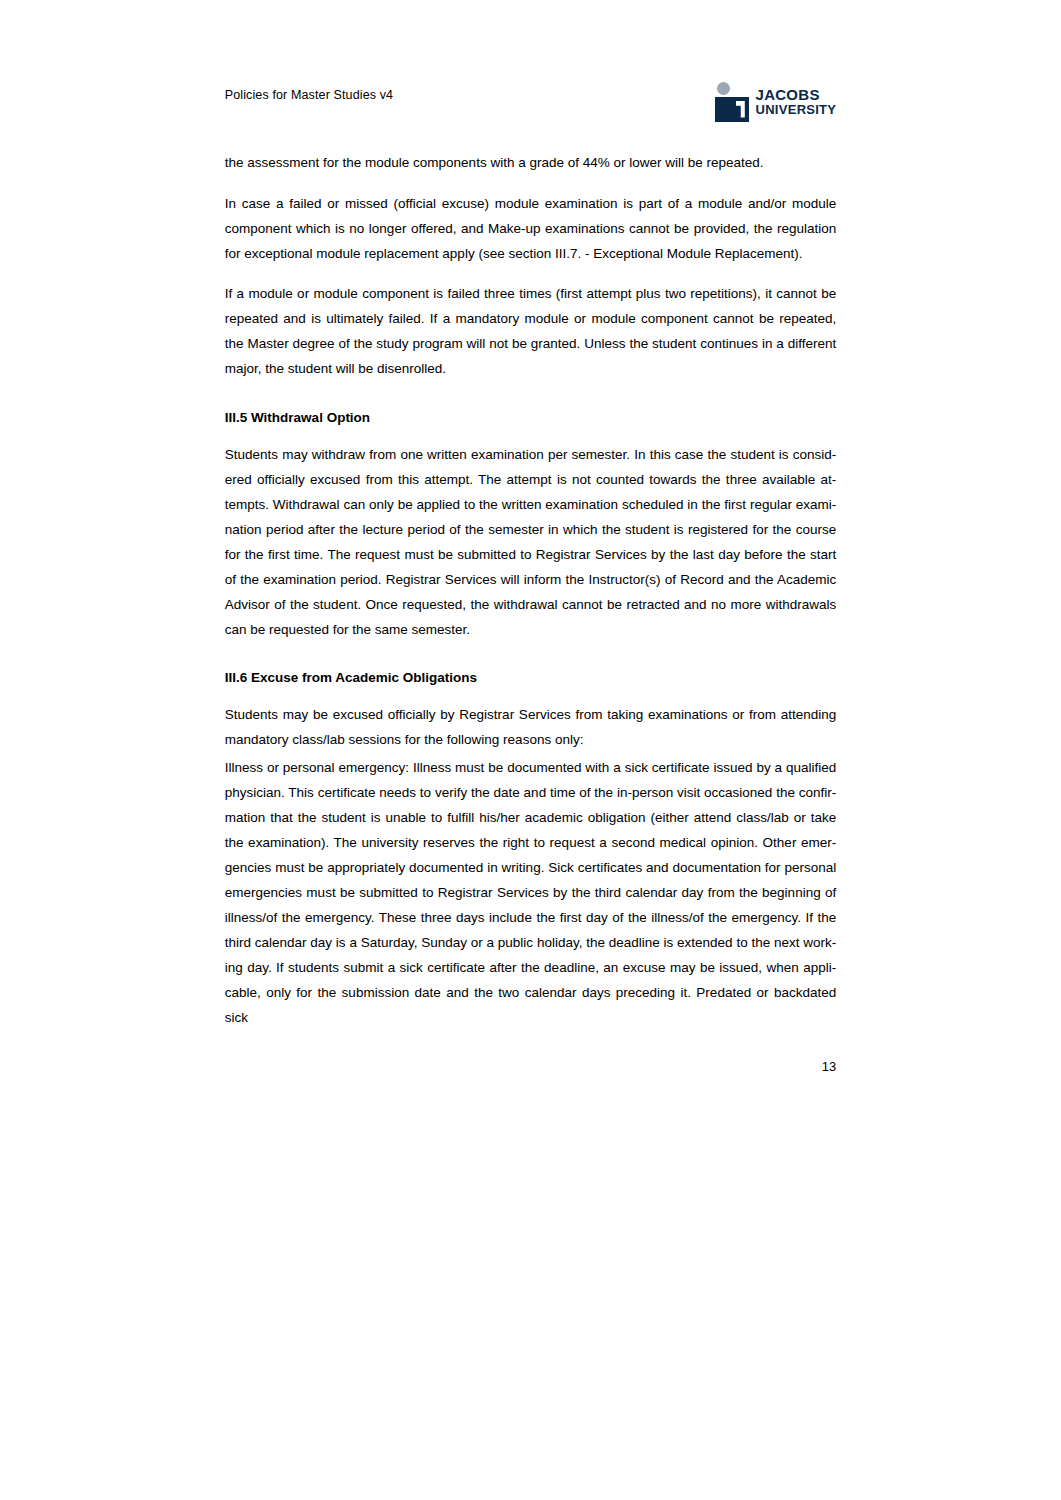Policies for Master Studies v4
JACOBS UNIVERSITY
the assessment for the module components with a grade of 44% or lower will be repeated.
In case a failed or missed (official excuse) module examination is part of a module and/or module component which is no longer offered, and Make-up examinations cannot be provided, the regulation for exceptional module replacement apply (see section III.7. - Exceptional Module Replacement).
If a module or module component is failed three times (first attempt plus two repetitions), it cannot be repeated and is ultimately failed. If a mandatory module or module component cannot be repeated, the Master degree of the study program will not be granted. Unless the student continues in a different major, the student will be disenrolled.
III.5 Withdrawal Option
Students may withdraw from one written examination per semester. In this case the student is considered officially excused from this attempt. The attempt is not counted towards the three available attempts. Withdrawal can only be applied to the written examination scheduled in the first regular examination period after the lecture period of the semester in which the student is registered for the course for the first time. The request must be submitted to Registrar Services by the last day before the start of the examination period. Registrar Services will inform the Instructor(s) of Record and the Academic Advisor of the student. Once requested, the withdrawal cannot be retracted and no more withdrawals can be requested for the same semester.
III.6 Excuse from Academic Obligations
Students may be excused officially by Registrar Services from taking examinations or from attending mandatory class/lab sessions for the following reasons only:
Illness or personal emergency: Illness must be documented with a sick certificate issued by a qualified physician. This certificate needs to verify the date and time of the in-person visit occasioned the confirmation that the student is unable to fulfill his/her academic obligation (either attend class/lab or take the examination). The university reserves the right to request a second medical opinion. Other emergencies must be appropriately documented in writing. Sick certificates and documentation for personal emergencies must be submitted to Registrar Services by the third calendar day from the beginning of illness/of the emergency. These three days include the first day of the illness/of the emergency. If the third calendar day is a Saturday, Sunday or a public holiday, the deadline is extended to the next working day. If students submit a sick certificate after the deadline, an excuse may be issued, when applicable, only for the submission date and the two calendar days preceding it. Predated or backdated sick
13